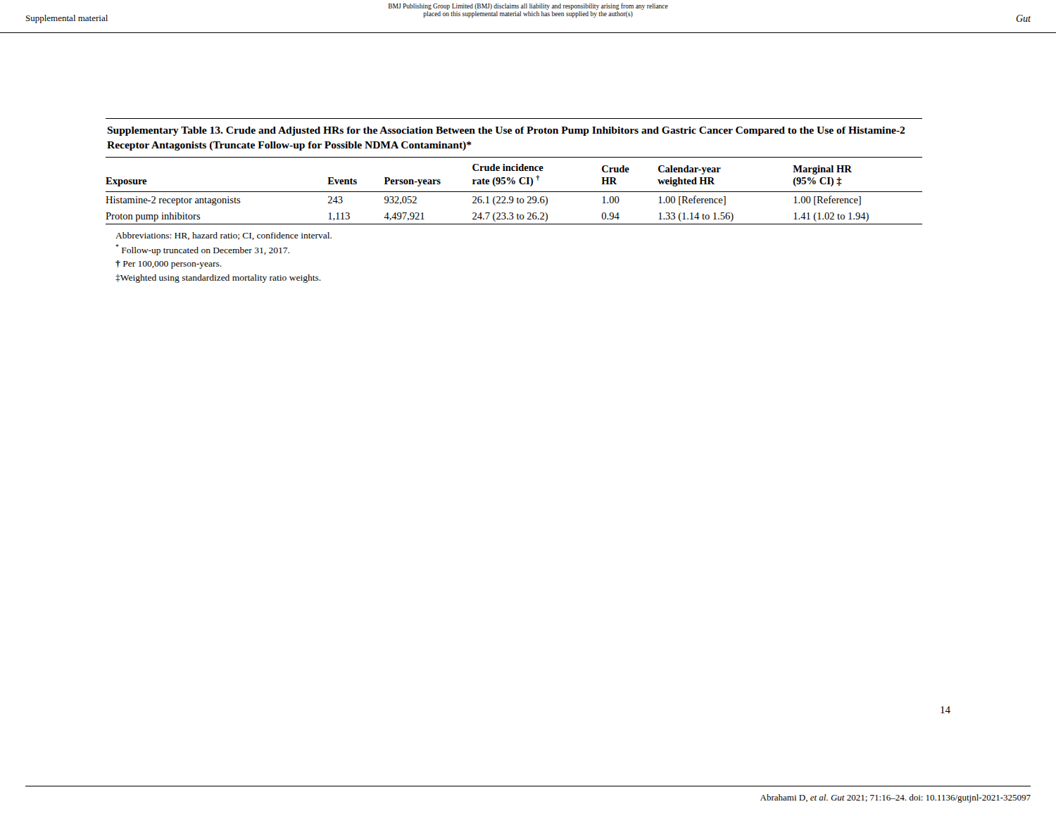Supplemental material
BMJ Publishing Group Limited (BMJ) disclaims all liability and responsibility arising from any reliance
placed on this supplemental material which has been supplied by the author(s)
Gut
Supplementary Table 13. Crude and Adjusted HRs for the Association Between the Use of Proton Pump Inhibitors and Gastric Cancer Compared to the Use of Histamine-2 Receptor Antagonists (Truncate Follow-up for Possible NDMA Contaminant)*
| Exposure | Events | Person-years | Crude incidence rate (95% CI) † | Crude HR | Calendar-year weighted HR | Marginal HR (95% CI) ‡ |
| --- | --- | --- | --- | --- | --- | --- |
| Histamine-2 receptor antagonists | 243 | 932,052 | 26.1 (22.9 to 29.6) | 1.00 | 1.00 [Reference] | 1.00 [Reference] |
| Proton pump inhibitors | 1,113 | 4,497,921 | 24.7 (23.3 to 26.2) | 0.94 | 1.33 (1.14 to 1.56) | 1.41 (1.02 to 1.94) |
Abbreviations: HR, hazard ratio; CI, confidence interval.
* Follow-up truncated on December 31, 2017.
† Per 100,000 person-years.
‡Weighted using standardized mortality ratio weights.
14
Abrahami D, et al. Gut 2021; 71:16–24. doi: 10.1136/gutjnl-2021-325097